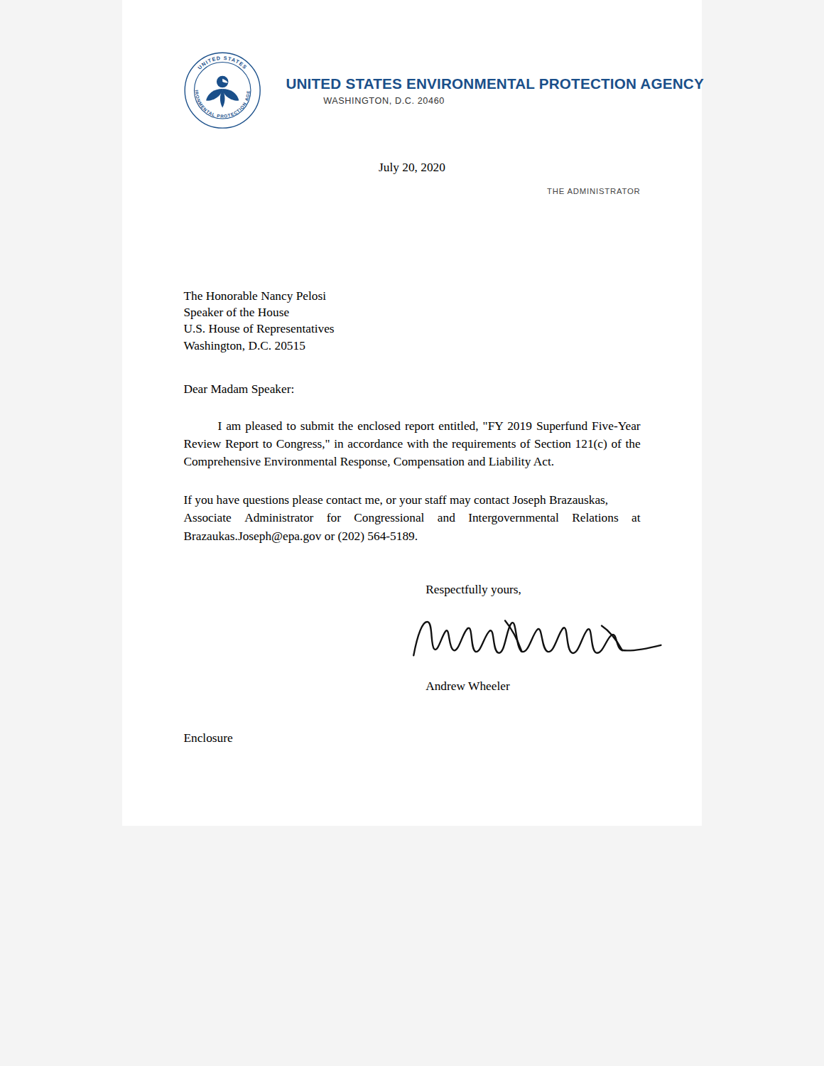UNITED STATES ENVIRONMENTAL PROTECTION AGENCY
UNITED STATES ENVIRONMENTAL PROTECTION AGENCY
WASHINGTON, D.C. 20460
July 20, 2020
THE ADMINISTRATOR
The Honorable Nancy Pelosi
Speaker of the House
U.S. House of Representatives
Washington, D.C. 20515
Dear Madam Speaker:
I am pleased to submit the enclosed report entitled, "FY 2019 Superfund Five-Year Review Report to Congress," in accordance with the requirements of Section 121(c) of the Comprehensive Environmental Response, Compensation and Liability Act.
If you have questions please contact me, or your staff may contact Joseph Brazauskas,
Associate Administrator for Congressional and Intergovernmental Relations at
Brazaukas.Joseph@epa.gov or (202) 564-5189.
Respectfully yours,
Andrew Wheeler
Enclosure